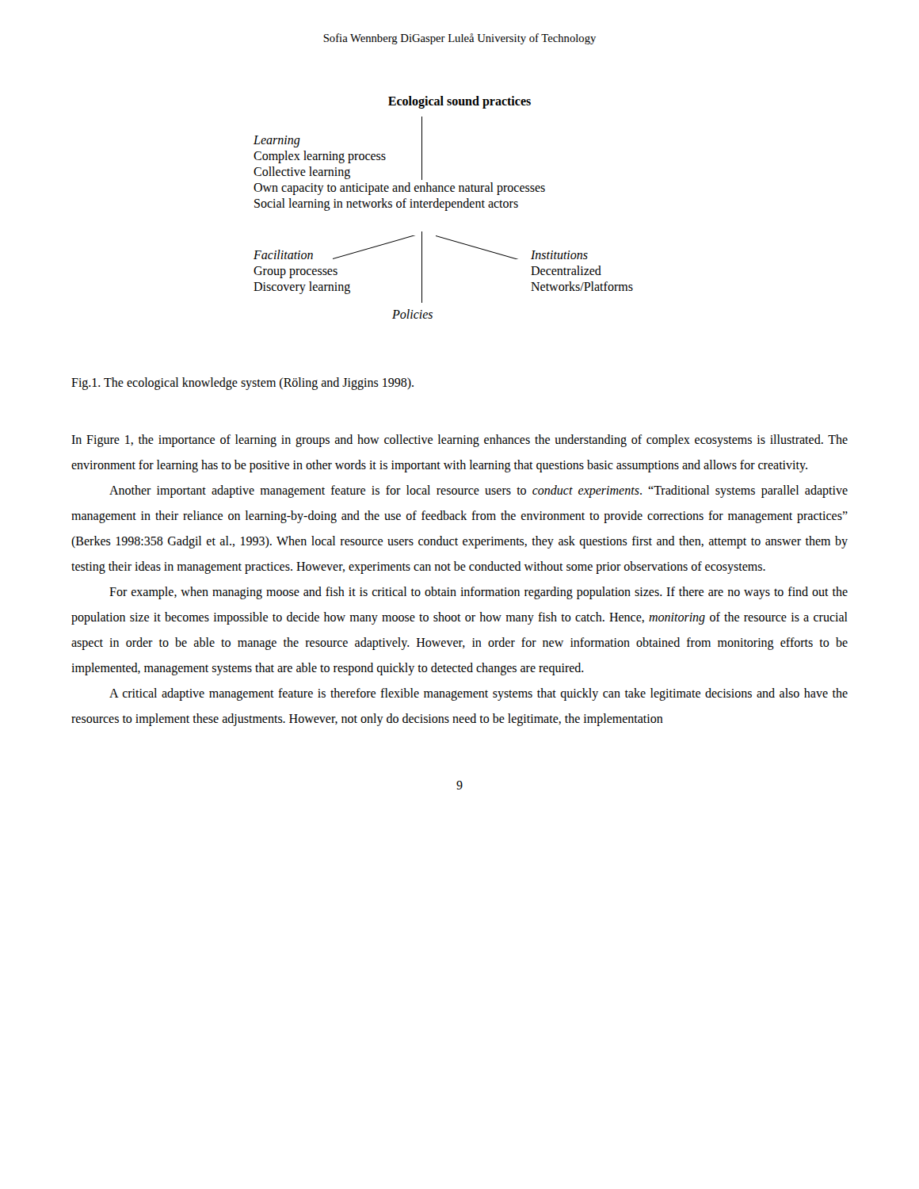Sofia Wennberg DiGasper Luleå University of Technology
Ecological sound practices
Learning
Complex learning process
Collective learning
Own capacity to anticipate and enhance natural processes
Social learning in networks of interdependent actors
Facilitation
Group processes
Discovery learning
Institutions
Decentralized
Networks/Platforms
Policies
Fig.1. The ecological knowledge system (Röling and Jiggins 1998).
In Figure 1, the importance of learning in groups and how collective learning enhances the understanding of complex ecosystems is illustrated. The environment for learning has to be positive in other words it is important with learning that questions basic assumptions and allows for creativity.
Another important adaptive management feature is for local resource users to conduct experiments. “Traditional systems parallel adaptive management in their reliance on learning-by-doing and the use of feedback from the environment to provide corrections for management practices” (Berkes 1998:358 Gadgil et al., 1993). When local resource users conduct experiments, they ask questions first and then, attempt to answer them by testing their ideas in management practices. However, experiments can not be conducted without some prior observations of ecosystems.
For example, when managing moose and fish it is critical to obtain information regarding population sizes. If there are no ways to find out the population size it becomes impossible to decide how many moose to shoot or how many fish to catch. Hence, monitoring of the resource is a crucial aspect in order to be able to manage the resource adaptively. However, in order for new information obtained from monitoring efforts to be implemented, management systems that are able to respond quickly to detected changes are required.
A critical adaptive management feature is therefore flexible management systems that quickly can take legitimate decisions and also have the resources to implement these adjustments. However, not only do decisions need to be legitimate, the implementation
9